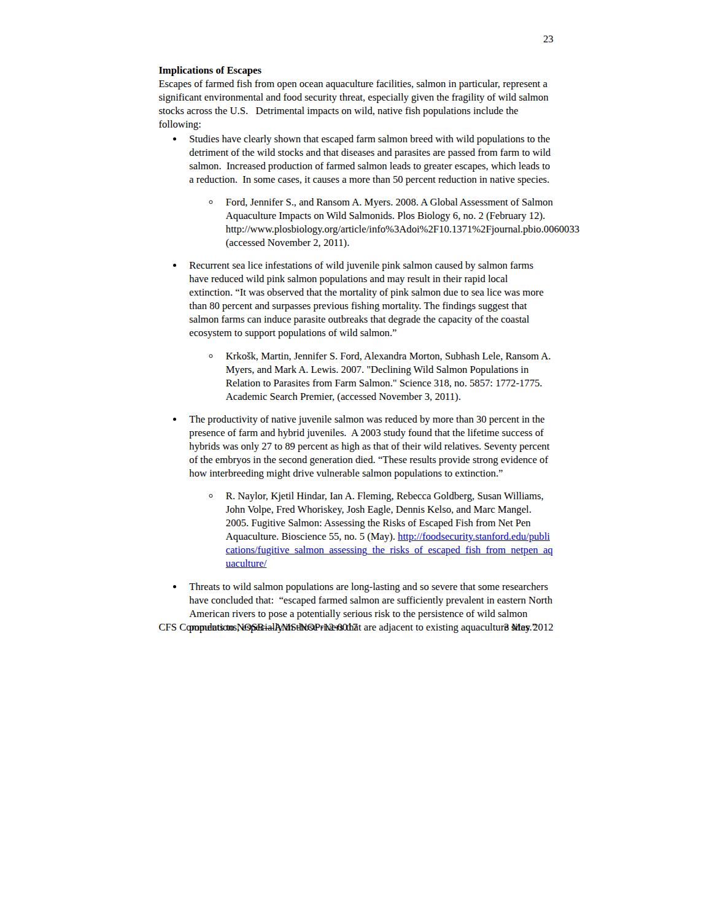23
Implications of Escapes
Escapes of farmed fish from open ocean aquaculture facilities, salmon in particular, represent a significant environmental and food security threat, especially given the fragility of wild salmon stocks across the U.S. Detrimental impacts on wild, native fish populations include the following:
Studies have clearly shown that escaped farm salmon breed with wild populations to the detriment of the wild stocks and that diseases and parasites are passed from farm to wild salmon. Increased production of farmed salmon leads to greater escapes, which leads to a reduction. In some cases, it causes a more than 50 percent reduction in native species.
Ford, Jennifer S., and Ransom A. Myers. 2008. A Global Assessment of Salmon Aquaculture Impacts on Wild Salmonids. Plos Biology 6, no. 2 (February 12). http://www.plosbiology.org/article/info%3Adoi%2F10.1371%2Fjournal.pbio.0060033 (accessed November 2, 2011).
Recurrent sea lice infestations of wild juvenile pink salmon caused by salmon farms have reduced wild pink salmon populations and may result in their rapid local extinction. “It was observed that the mortality of pink salmon due to sea lice was more than 80 percent and surpasses previous fishing mortality. The findings suggest that salmon farms can induce parasite outbreaks that degrade the capacity of the coastal ecosystem to support populations of wild salmon.”
Krkošk, Martin, Jennifer S. Ford, Alexandra Morton, Subhash Lele, Ransom A. Myers, and Mark A. Lewis. 2007. "Declining Wild Salmon Populations in Relation to Parasites from Farm Salmon." Science 318, no. 5857: 1772-1775. Academic Search Premier, (accessed November 3, 2011).
The productivity of native juvenile salmon was reduced by more than 30 percent in the presence of farm and hybrid juveniles. A 2003 study found that the lifetime success of hybrids was only 27 to 89 percent as high as that of their wild relatives. Seventy percent of the embryos in the second generation died. “These results provide strong evidence of how interbreeding might drive vulnerable salmon populations to extinction.”
R. Naylor, Kjetil Hindar, Ian A. Fleming, Rebecca Goldberg, Susan Williams, John Volpe, Fred Whoriskey, Josh Eagle, Dennis Kelso, and Marc Mangel. 2005. Fugitive Salmon: Assessing the Risks of Escaped Fish from Net Pen Aquaculture. Bioscience 55, no. 5 (May). http://foodsecurity.stanford.edu/publications/fugitive_salmon_assessing_the_risks_of_escaped_fish_from_netpen_aquaculture/
Threats to wild salmon populations are long-lasting and so severe that some researchers have concluded that: “escaped farmed salmon are sufficiently prevalent in eastern North American rivers to pose a potentially serious risk to the persistence of wild salmon populations, especially in those rivers that are adjacent to existing aquaculture sites.”
CFS Comments to NOSB—AMS-NOP-12-0017
3 May 2012